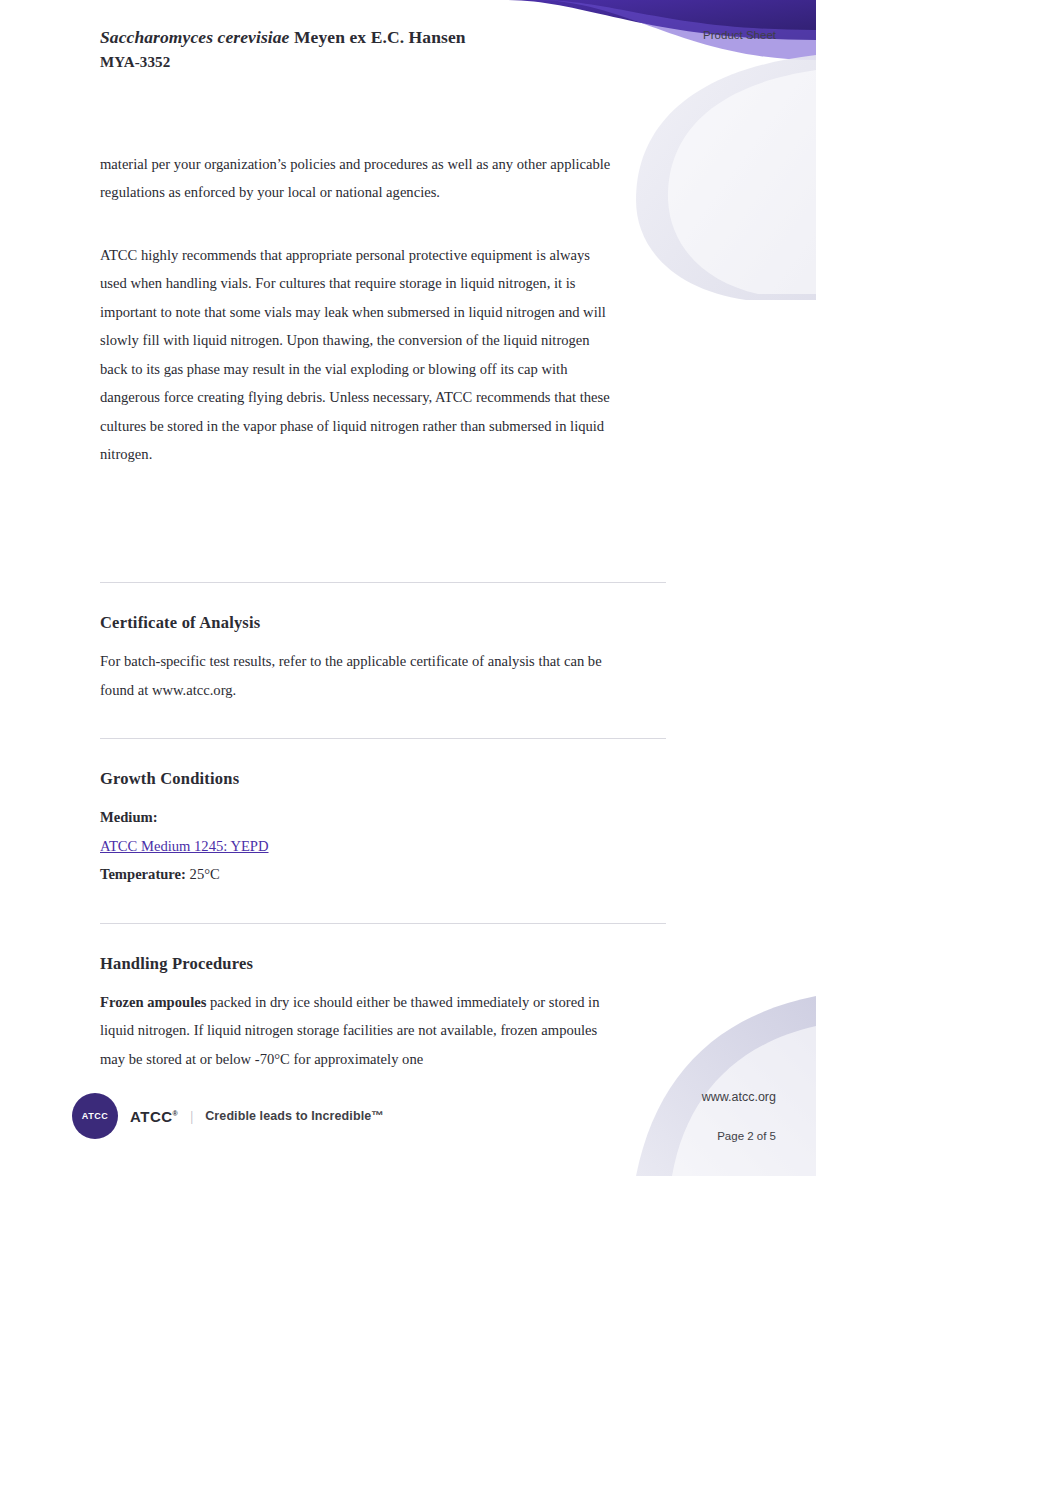Saccharomyces cerevisiae Meyen ex E.C. Hansen MYA-3352
Product Sheet
material per your organization’s policies and procedures as well as any other applicable regulations as enforced by your local or national agencies.
ATCC highly recommends that appropriate personal protective equipment is always used when handling vials. For cultures that require storage in liquid nitrogen, it is important to note that some vials may leak when submersed in liquid nitrogen and will slowly fill with liquid nitrogen. Upon thawing, the conversion of the liquid nitrogen back to its gas phase may result in the vial exploding or blowing off its cap with dangerous force creating flying debris. Unless necessary, ATCC recommends that these cultures be stored in the vapor phase of liquid nitrogen rather than submersed in liquid nitrogen.
Certificate of Analysis
For batch-specific test results, refer to the applicable certificate of analysis that can be found at www.atcc.org.
Growth Conditions
Medium:
ATCC Medium 1245: YEPD
Temperature: 25°C
Handling Procedures
Frozen ampoules packed in dry ice should either be thawed immediately or stored in liquid nitrogen. If liquid nitrogen storage facilities are not available, frozen ampoules may be stored at or below -70°C for approximately one
ATCC
ATCC® | Credible leads to Incredible™
www.atcc.org
Page 2 of 5